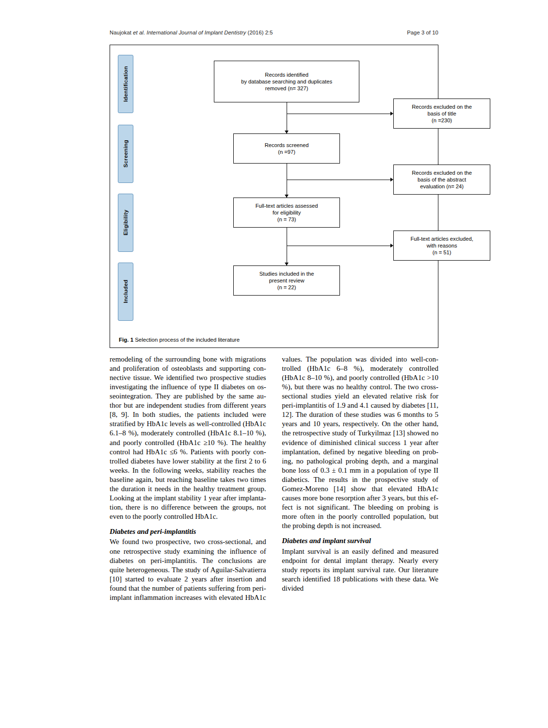Naujokat et al. International Journal of Implant Dentistry (2016) 2:5
Page 3 of 10
Identification
Screening
Eligibility
Included
Records identified
by database searching and duplicates
removed (n= 327)
Records screened
(n =97)
Full-text articles assessed
for eligibility
(n = 73)
Studies included in the
present review
(n = 22)
Records excluded on the
basis of title
(n =230)
Records excluded on the
basis of the abstract
evaluation (n= 24)
Full-text articles excluded,
with reasons
(n = 51)
Fig. 1 Selection process of the included literature
remodeling of the surrounding bone with migrations and proliferation of osteoblasts and supporting connective tissue. We identified two prospective studies investigating the influence of type II diabetes on osseointegration. They are published by the same author but are independent studies from different years [8, 9]. In both studies, the patients included were stratified by HbA1c levels as well-controlled (HbA1c 6.1–8 %), moderately controlled (HbA1c 8.1–10 %), and poorly controlled (HbA1c ≥10 %). The healthy control had HbA1c ≤6 %. Patients with poorly controlled diabetes have lower stability at the first 2 to 6 weeks. In the following weeks, stability reaches the baseline again, but reaching baseline takes two times the duration it needs in the healthy treatment group. Looking at the implant stability 1 year after implantation, there is no difference between the groups, not even to the poorly controlled HbA1c.
Diabetes and peri-implantitis
We found two prospective, two cross-sectional, and one retrospective study examining the influence of diabetes on peri-implantitis. The conclusions are quite heterogeneous. The study of Aguilar-Salvatierra [10] started to evaluate 2 years after insertion and found that the number of patients suffering from peri-implant inflammation increases with elevated HbA1c values. The population was divided into well-controlled (HbA1c 6–8 %), moderately controlled (HbA1c 8–10 %), and poorly controlled (HbA1c >10 %), but there was no healthy control. The two cross-sectional studies yield an elevated relative risk for peri-implantitis of 1.9 and 4.1 caused by diabetes [11, 12]. The duration of these studies was 6 months to 5 years and 10 years, respectively. On the other hand, the retrospective study of Turkyilmaz [13] showed no evidence of diminished clinical success 1 year after implantation, defined by negative bleeding on probing, no pathological probing depth, and a marginal bone loss of 0.3 ± 0.1 mm in a population of type II diabetics. The results in the prospective study of Gomez-Moreno [14] show that elevated HbA1c causes more bone resorption after 3 years, but this effect is not significant. The bleeding on probing is more often in the poorly controlled population, but the probing depth is not increased.
Diabetes and implant survival
Implant survival is an easily defined and measured endpoint for dental implant therapy. Nearly every study reports its implant survival rate. Our literature search identified 18 publications with these data. We divided